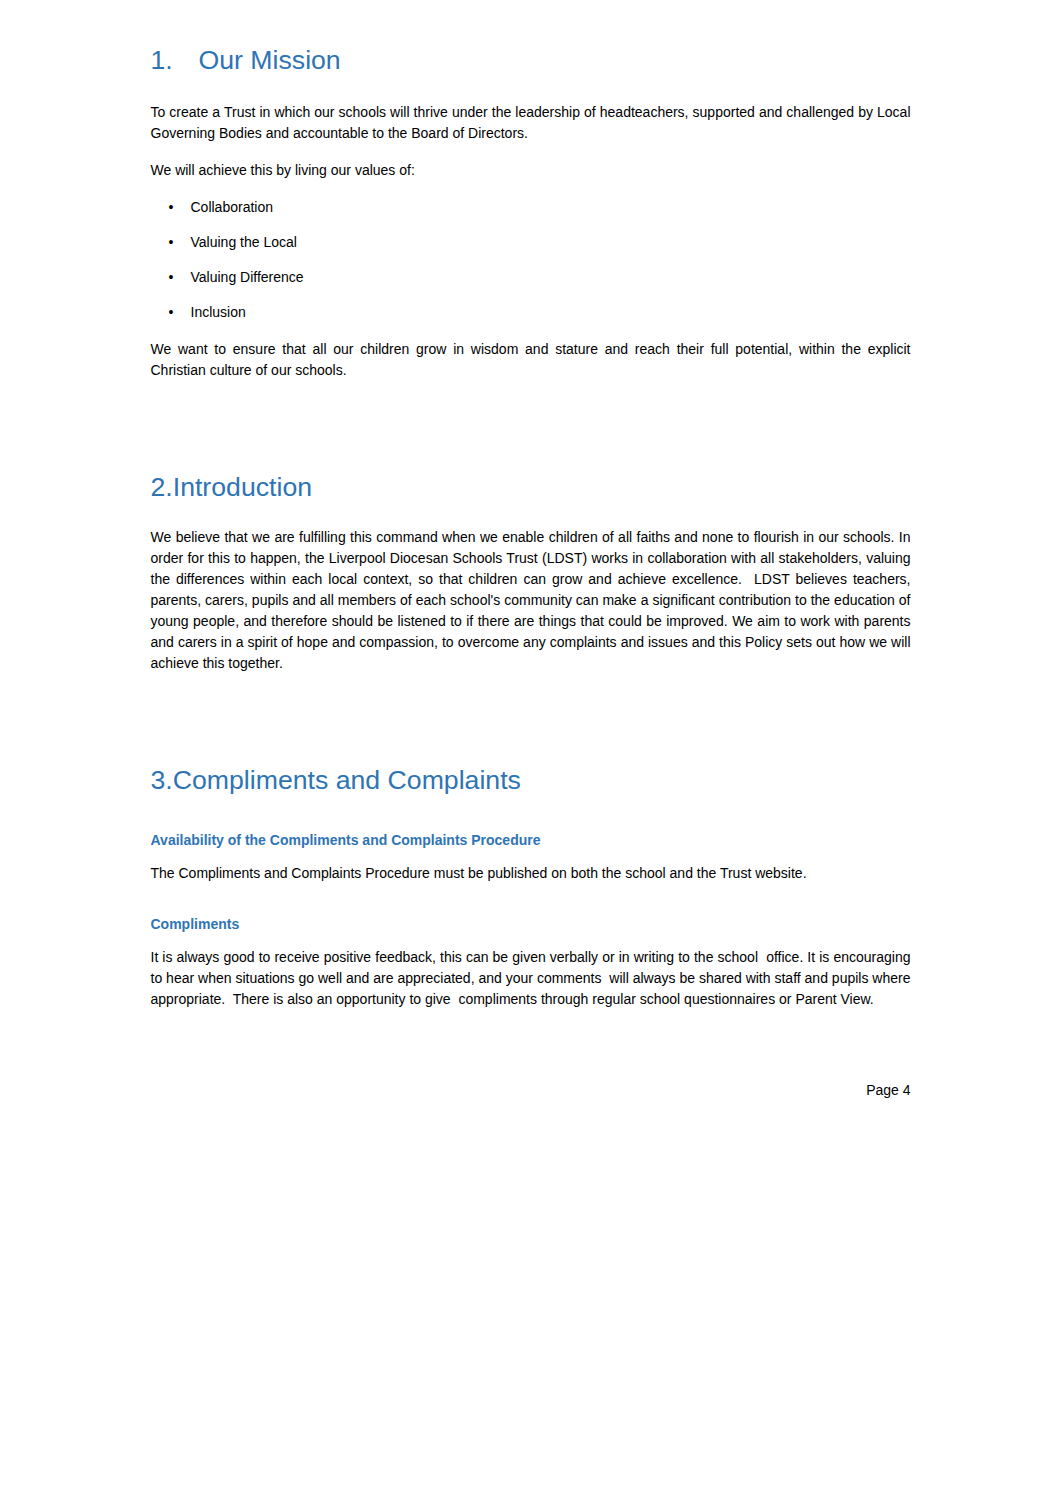1. Our Mission
To create a Trust in which our schools will thrive under the leadership of headteachers, supported and challenged by Local Governing Bodies and accountable to the Board of Directors.
We will achieve this by living our values of:
Collaboration
Valuing the Local
Valuing Difference
Inclusion
We want to ensure that all our children grow in wisdom and stature and reach their full potential, within the explicit Christian culture of our schools.
2. Introduction
We believe that we are fulfilling this command when we enable children of all faiths and none to flourish in our schools. In order for this to happen, the Liverpool Diocesan Schools Trust (LDST) works in collaboration with all stakeholders, valuing the differences within each local context, so that children can grow and achieve excellence. LDST believes teachers, parents, carers, pupils and all members of each school's community can make a significant contribution to the education of young people, and therefore should be listened to if there are things that could be improved. We aim to work with parents and carers in a spirit of hope and compassion, to overcome any complaints and issues and this Policy sets out how we will achieve this together.
3. Compliments and Complaints
Availability of the Compliments and Complaints Procedure
The Compliments and Complaints Procedure must be published on both the school and the Trust website.
Compliments
It is always good to receive positive feedback, this can be given verbally or in writing to the school office. It is encouraging to hear when situations go well and are appreciated, and your comments will always be shared with staff and pupils where appropriate. There is also an opportunity to give compliments through regular school questionnaires or Parent View.
Page 4